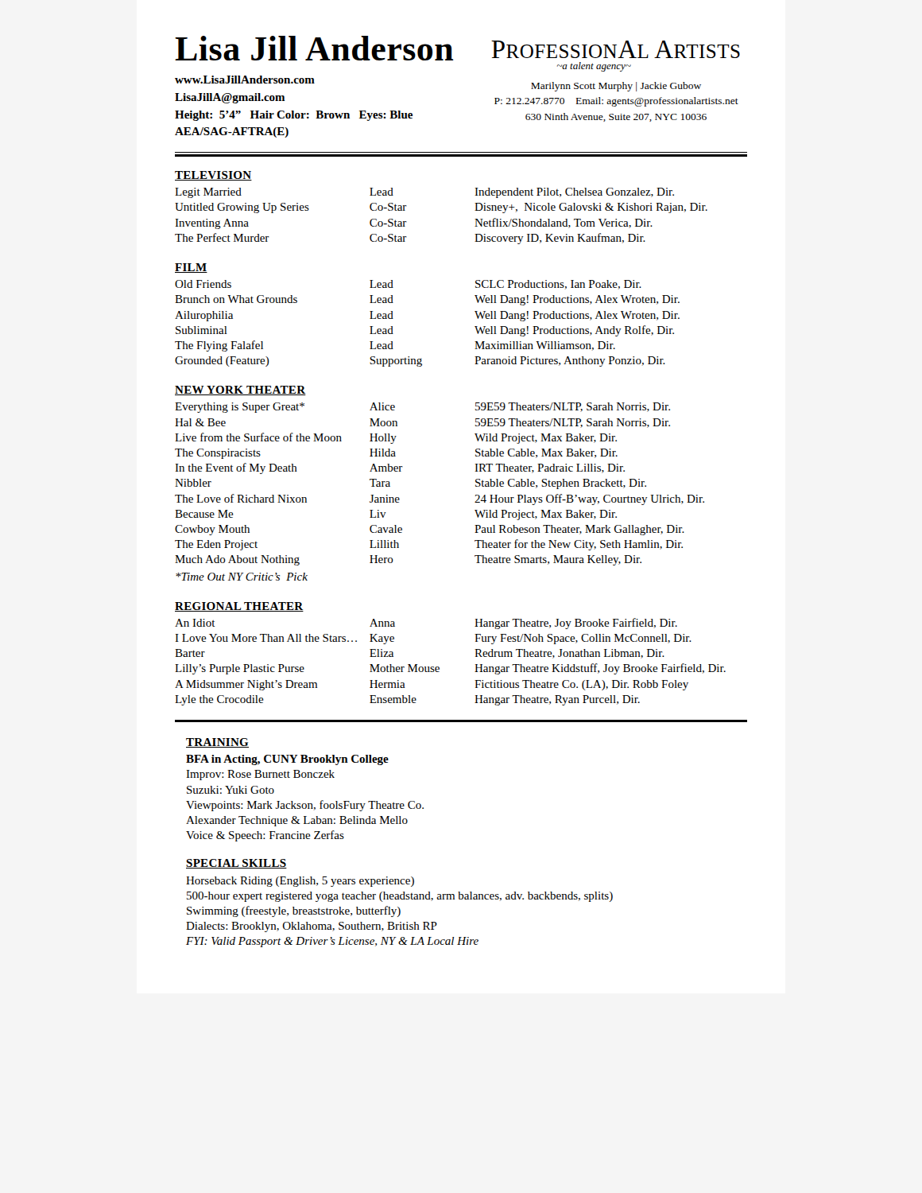Lisa Jill Anderson
www.LisaJillAnderson.com
LisaJillA@gmail.com
Height: 5’4” Hair Color: Brown Eyes: Blue
AEA/SAG-AFTRA(E)
PROFESSIONAL ARTISTS
~a talent agency~
Marilynn Scott Murphy | Jackie Gubow
P: 212.247.8770 Email: agents@professionalartists.net
630 Ninth Avenue, Suite 207, NYC 10036
Television
| Legit Married | Lead | Independent Pilot, Chelsea Gonzalez, Dir. |
| Untitled Growing Up Series | Co-Star | Disney+, Nicole Galovski & Kishori Rajan, Dir. |
| Inventing Anna | Co-Star | Netflix/Shondaland, Tom Verica, Dir. |
| The Perfect Murder | Co-Star | Discovery ID, Kevin Kaufman, Dir. |
Film
| Old Friends | Lead | SCLC Productions, Ian Poake, Dir. |
| Brunch on What Grounds | Lead | Well Dang! Productions, Alex Wroten, Dir. |
| Ailurophilia | Lead | Well Dang! Productions, Alex Wroten, Dir. |
| Subliminal | Lead | Well Dang! Productions, Andy Rolfe, Dir. |
| The Flying Falafel | Lead | Maximillian Williamson, Dir. |
| Grounded (Feature) | Supporting | Paranoid Pictures, Anthony Ponzio, Dir. |
New York Theater
| Everything is Super Great* | Alice | 59E59 Theaters/NLTP, Sarah Norris, Dir. |
| Hal & Bee | Moon | 59E59 Theaters/NLTP, Sarah Norris, Dir. |
| Live from the Surface of the Moon | Holly | Wild Project, Max Baker, Dir. |
| The Conspiracists | Hilda | Stable Cable, Max Baker, Dir. |
| In the Event of My Death | Amber | IRT Theater, Padraic Lillis, Dir. |
| Nibbler | Tara | Stable Cable, Stephen Brackett, Dir. |
| The Love of Richard Nixon | Janine | 24 Hour Plays Off-B’way, Courtney Ulrich, Dir. |
| Because Me | Liv | Wild Project, Max Baker, Dir. |
| Cowboy Mouth | Cavale | Paul Robeson Theater, Mark Gallagher, Dir. |
| The Eden Project | Lillith | Theater for the New City, Seth Hamlin, Dir. |
| Much Ado About Nothing | Hero | Theatre Smarts, Maura Kelley, Dir. |
*Time Out NY Critic’s Pick
Regional Theater
| An Idiot | Anna | Hangar Theatre, Joy Brooke Fairfield, Dir. |
| I Love You More Than All the Stars… | Kaye | Fury Fest/Noh Space, Collin McConnell, Dir. |
| Barter | Eliza | Redrum Theatre, Jonathan Libman, Dir. |
| Lilly’s Purple Plastic Purse | Mother Mouse | Hangar Theatre Kiddstuff, Joy Brooke Fairfield, Dir. |
| A Midsummer Night’s Dream | Hermia | Fictitious Theatre Co. (LA), Dir. Robb Foley |
| Lyle the Crocodile | Ensemble | Hangar Theatre, Ryan Purcell, Dir. |
Training
BFA in Acting, CUNY Brooklyn College
Improv: Rose Burnett Bonczek
Suzuki: Yuki Goto
Viewpoints: Mark Jackson, foolsFury Theatre Co.
Alexander Technique & Laban: Belinda Mello
Voice & Speech: Francine Zerfas
Special Skills
Horseback Riding (English, 5 years experience)
500-hour expert registered yoga teacher (headstand, arm balances, adv. backbends, splits)
Swimming (freestyle, breaststroke, butterfly)
Dialects: Brooklyn, Oklahoma, Southern, British RP
FYI: Valid Passport & Driver’s License, NY & LA Local Hire